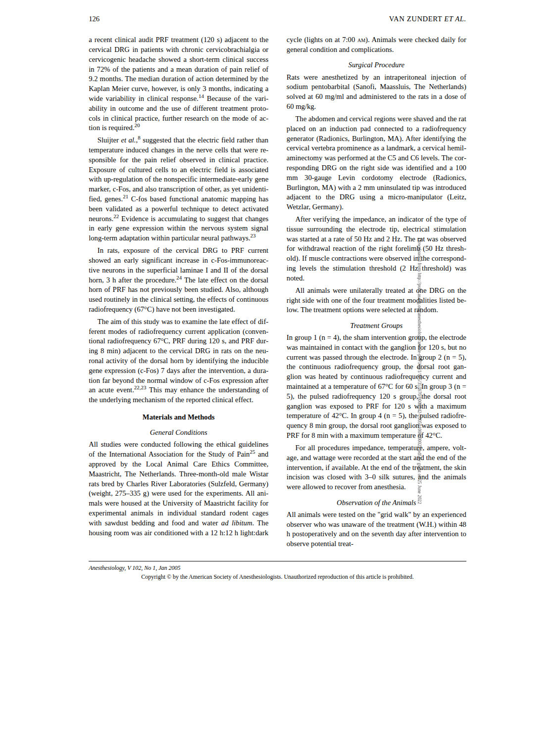Downloaded from http://pubs.asahq.org/anesthesiology/article-pdf/102/1/125/357670/0000542-200501000-00021.pdf by guest on 25 June 2022
126 VAN ZUNDERT ET AL.
a recent clinical audit PRF treatment (120 s) adjacent to the cervical DRG in patients with chronic cervicobrachialgia or cervicogenic headache showed a short-term clinical success in 72% of the patients and a mean duration of pain relief of 9.2 months. The median duration of action determined by the Kaplan Meier curve, however, is only 3 months, indicating a wide variability in clinical response.14 Because of the variability in outcome and the use of different treatment protocols in clinical practice, further research on the mode of action is required.20
Sluijter et al.,8 suggested that the electric field rather than temperature induced changes in the nerve cells that were responsible for the pain relief observed in clinical practice. Exposure of cultured cells to an electric field is associated with up-regulation of the nonspecific intermediate-early gene marker, c-Fos, and also transcription of other, as yet unidentified, genes.21 C-fos based functional anatomic mapping has been validated as a powerful technique to detect activated neurons.22 Evidence is accumulating to suggest that changes in early gene expression within the nervous system signal long-term adaptation within particular neural pathways.23
In rats, exposure of the cervical DRG to PRF current showed an early significant increase in c-Fos-immunoreactive neurons in the superficial laminae I and II of the dorsal horn, 3 h after the procedure.24 The late effect on the dorsal horn of PRF has not previously been studied. Also, although used routinely in the clinical setting, the effects of continuous radiofrequency (67°C) have not been investigated.
The aim of this study was to examine the late effect of different modes of radiofrequency current application (conventional radiofrequency 67°C, PRF during 120 s, and PRF during 8 min) adjacent to the cervical DRG in rats on the neuronal activity of the dorsal horn by identifying the inducible gene expression (c-Fos) 7 days after the intervention, a duration far beyond the normal window of c-Fos expression after an acute event.22,23 This may enhance the understanding of the underlying mechanism of the reported clinical effect.
Materials and Methods
General Conditions
All studies were conducted following the ethical guidelines of the International Association for the Study of Pain25 and approved by the Local Animal Care Ethics Committee, Maastricht, The Netherlands. Three-month-old male Wistar rats bred by Charles River Laboratories (Sulzfeld, Germany) (weight, 275–335 g) were used for the experiments. All animals were housed at the University of Maastricht facility for experimental animals in individual standard rodent cages with sawdust bedding and food and water ad libitum. The housing room was air conditioned with a 12 h:12 h light:dark cycle (lights on at 7:00 am). Animals were checked daily for general condition and complications.
Surgical Procedure
Rats were anesthetized by an intraperitoneal injection of sodium pentobarbital (Sanofi, Maassluis, The Netherlands) solved at 60 mg/ml and administered to the rats in a dose of 60 mg/kg.
The abdomen and cervical regions were shaved and the rat placed on an induction pad connected to a radiofrequency generator (Radionics, Burlington, MA). After identifying the cervical vertebra prominence as a landmark, a cervical hemilaminectomy was performed at the C5 and C6 levels. The corresponding DRG on the right side was identified and a 100 mm 30-gauge Levin cordotomy electrode (Radionics, Burlington, MA) with a 2 mm uninsulated tip was introduced adjacent to the DRG using a micro-manipulator (Leitz, Wetzlar, Germany).
After verifying the impedance, an indicator of the type of tissue surrounding the electrode tip, electrical stimulation was started at a rate of 50 Hz and 2 Hz. The rat was observed for withdrawal reaction of the right forelimb (50 Hz threshold). If muscle contractions were observed in the corresponding levels the stimulation threshold (2 Hz threshold) was noted.
All animals were unilaterally treated at one DRG on the right side with one of the four treatment modalities listed below. The treatment options were selected at random.
Treatment Groups
In group 1 (n = 4), the sham intervention group, the electrode was maintained in contact with the ganglion for 120 s, but no current was passed through the electrode. In group 2 (n = 5), the continuous radiofrequency group, the dorsal root ganglion was heated by continuous radiofrequency current and maintained at a temperature of 67°C for 60 s. In group 3 (n = 5), the pulsed radiofrequency 120 s group, the dorsal root ganglion was exposed to PRF for 120 s with a maximum temperature of 42°C. In group 4 (n = 5), the pulsed radiofrequency 8 min group, the dorsal root ganglion was exposed to PRF for 8 min with a maximum temperature of 42°C.
For all procedures impedance, temperature, ampere, voltage, and wattage were recorded at the start and the end of the intervention, if available. At the end of the treatment, the skin incision was closed with 3–0 silk sutures, and the animals were allowed to recover from anesthesia.
Observation of the Animals
All animals were tested on the "grid walk" by an experienced observer who was unaware of the treatment (W.H.) within 48 h postoperatively and on the seventh day after intervention to observe potential treat-
Anesthesiology, V 102, No 1, Jan 2005
Copyright © by the American Society of Anesthesiologists. Unauthorized reproduction of this article is prohibited.